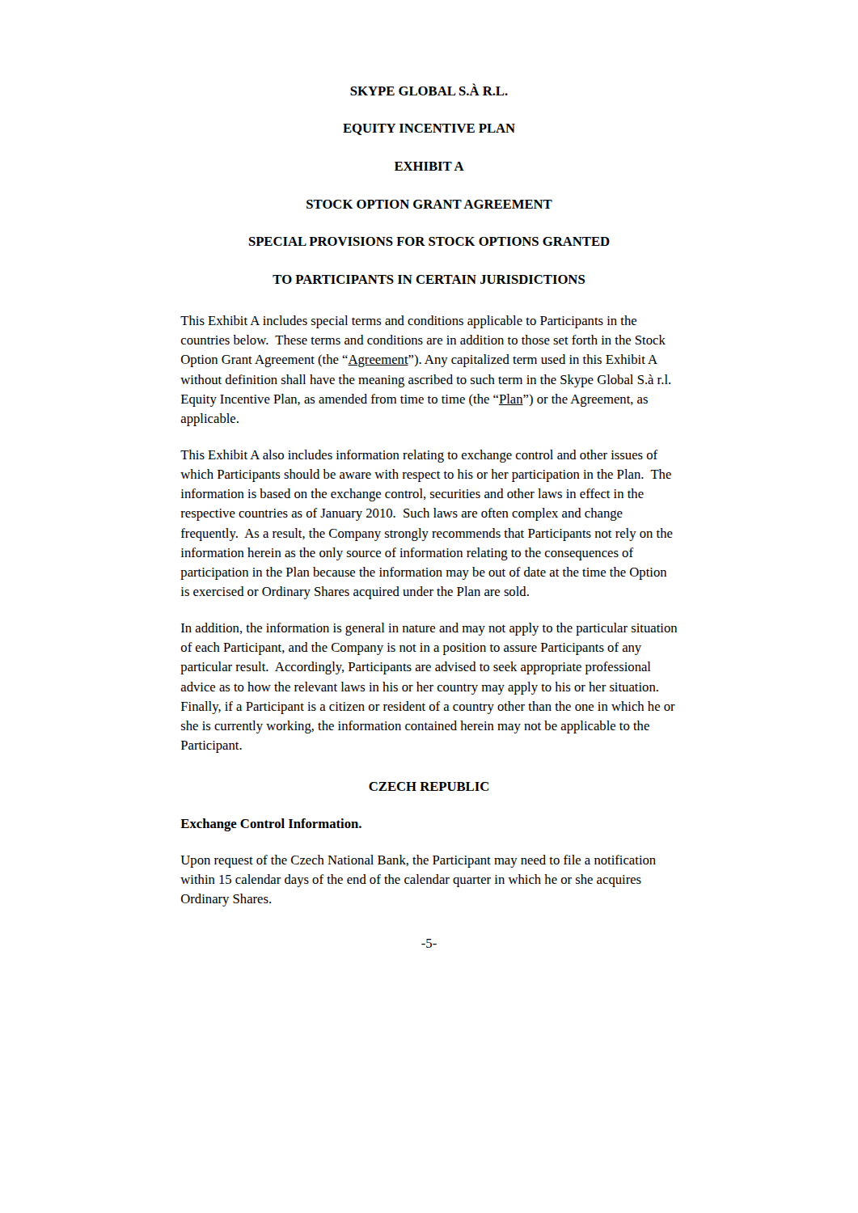SKYPE GLOBAL S.À R.L.
EQUITY INCENTIVE PLAN
EXHIBIT A
STOCK OPTION GRANT AGREEMENT
SPECIAL PROVISIONS FOR STOCK OPTIONS GRANTED
TO PARTICIPANTS IN CERTAIN JURISDICTIONS
This Exhibit A includes special terms and conditions applicable to Participants in the countries below. These terms and conditions are in addition to those set forth in the Stock Option Grant Agreement (the “Agreement”). Any capitalized term used in this Exhibit A without definition shall have the meaning ascribed to such term in the Skype Global S.à r.l. Equity Incentive Plan, as amended from time to time (the “Plan”) or the Agreement, as applicable.
This Exhibit A also includes information relating to exchange control and other issues of which Participants should be aware with respect to his or her participation in the Plan. The information is based on the exchange control, securities and other laws in effect in the respective countries as of January 2010. Such laws are often complex and change frequently. As a result, the Company strongly recommends that Participants not rely on the information herein as the only source of information relating to the consequences of participation in the Plan because the information may be out of date at the time the Option is exercised or Ordinary Shares acquired under the Plan are sold.
In addition, the information is general in nature and may not apply to the particular situation of each Participant, and the Company is not in a position to assure Participants of any particular result. Accordingly, Participants are advised to seek appropriate professional advice as to how the relevant laws in his or her country may apply to his or her situation. Finally, if a Participant is a citizen or resident of a country other than the one in which he or she is currently working, the information contained herein may not be applicable to the Participant.
CZECH REPUBLIC
Exchange Control Information.
Upon request of the Czech National Bank, the Participant may need to file a notification within 15 calendar days of the end of the calendar quarter in which he or she acquires Ordinary Shares.
-5-